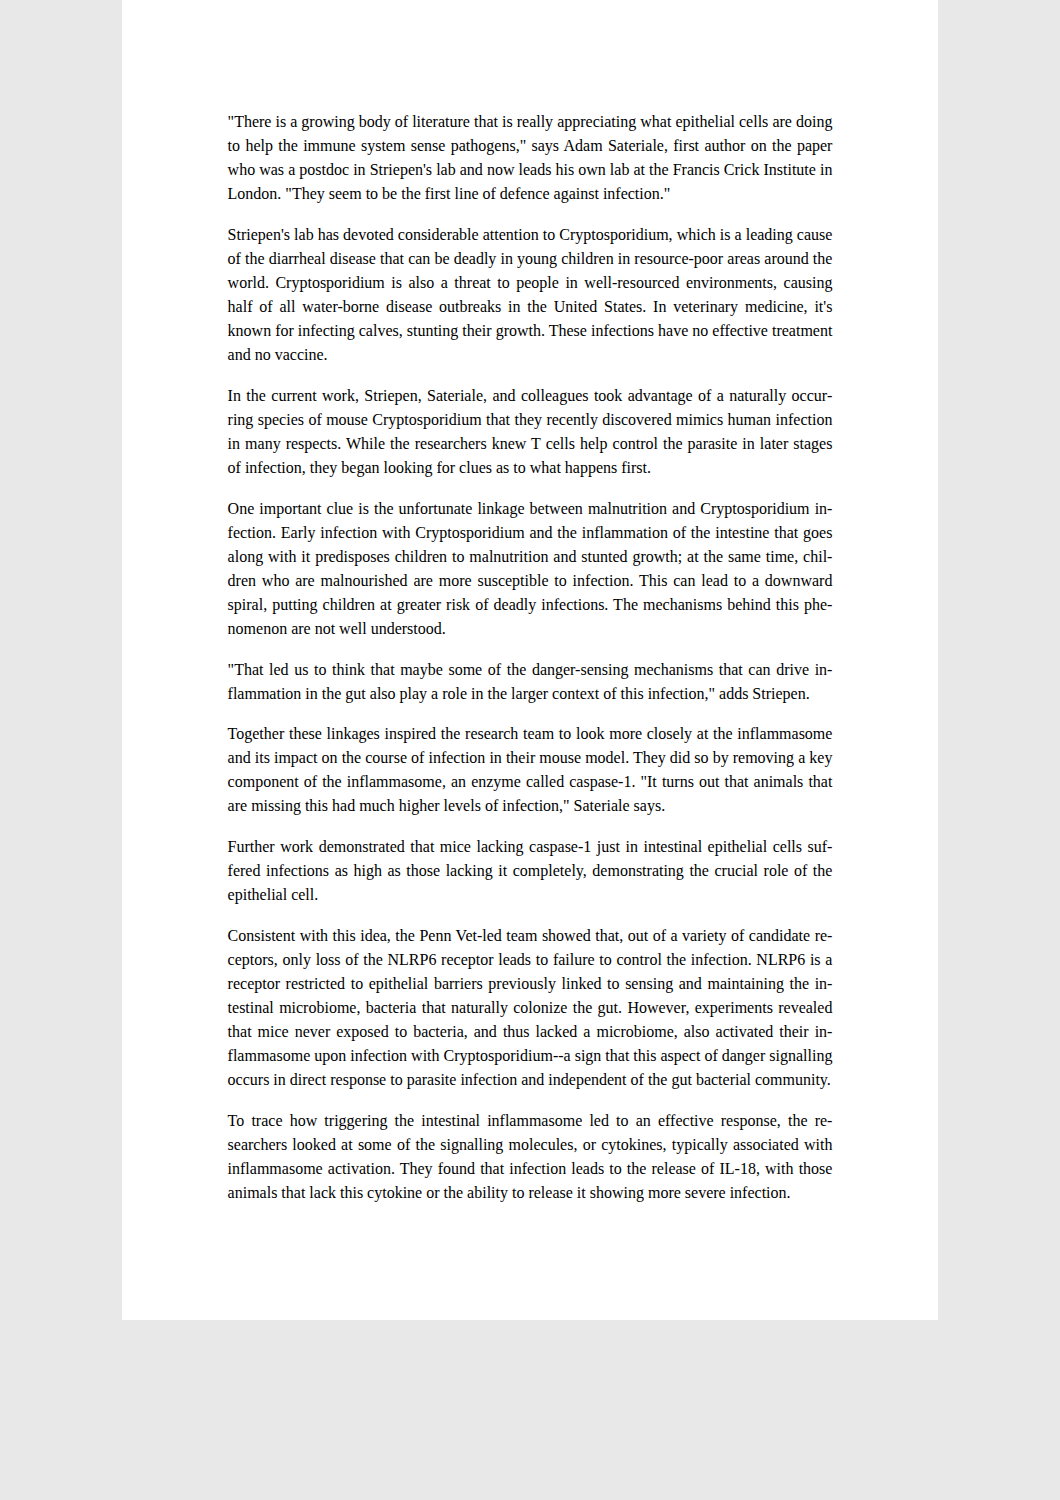"There is a growing body of literature that is really appreciating what epithelial cells are doing to help the immune system sense pathogens," says Adam Sateriale, first author on the paper who was a postdoc in Striepen's lab and now leads his own lab at the Francis Crick Institute in London. "They seem to be the first line of defence against infection."
Striepen's lab has devoted considerable attention to Cryptosporidium, which is a leading cause of the diarrheal disease that can be deadly in young children in resource-poor areas around the world. Cryptosporidium is also a threat to people in well-resourced environments, causing half of all water-borne disease outbreaks in the United States. In veterinary medicine, it's known for infecting calves, stunting their growth. These infections have no effective treatment and no vaccine.
In the current work, Striepen, Sateriale, and colleagues took advantage of a naturally occurring species of mouse Cryptosporidium that they recently discovered mimics human infection in many respects. While the researchers knew T cells help control the parasite in later stages of infection, they began looking for clues as to what happens first.
One important clue is the unfortunate linkage between malnutrition and Cryptosporidium infection. Early infection with Cryptosporidium and the inflammation of the intestine that goes along with it predisposes children to malnutrition and stunted growth; at the same time, children who are malnourished are more susceptible to infection. This can lead to a downward spiral, putting children at greater risk of deadly infections. The mechanisms behind this phenomenon are not well understood.
"That led us to think that maybe some of the danger-sensing mechanisms that can drive inflammation in the gut also play a role in the larger context of this infection," adds Striepen.
Together these linkages inspired the research team to look more closely at the inflammasome and its impact on the course of infection in their mouse model. They did so by removing a key component of the inflammasome, an enzyme called caspase-1. "It turns out that animals that are missing this had much higher levels of infection," Sateriale says.
Further work demonstrated that mice lacking caspase-1 just in intestinal epithelial cells suffered infections as high as those lacking it completely, demonstrating the crucial role of the epithelial cell.
Consistent with this idea, the Penn Vet-led team showed that, out of a variety of candidate receptors, only loss of the NLRP6 receptor leads to failure to control the infection. NLRP6 is a receptor restricted to epithelial barriers previously linked to sensing and maintaining the intestinal microbiome, bacteria that naturally colonize the gut. However, experiments revealed that mice never exposed to bacteria, and thus lacked a microbiome, also activated their inflammasome upon infection with Cryptosporidium--a sign that this aspect of danger signalling occurs in direct response to parasite infection and independent of the gut bacterial community.
To trace how triggering the intestinal inflammasome led to an effective response, the researchers looked at some of the signalling molecules, or cytokines, typically associated with inflammasome activation. They found that infection leads to the release of IL-18, with those animals that lack this cytokine or the ability to release it showing more severe infection.